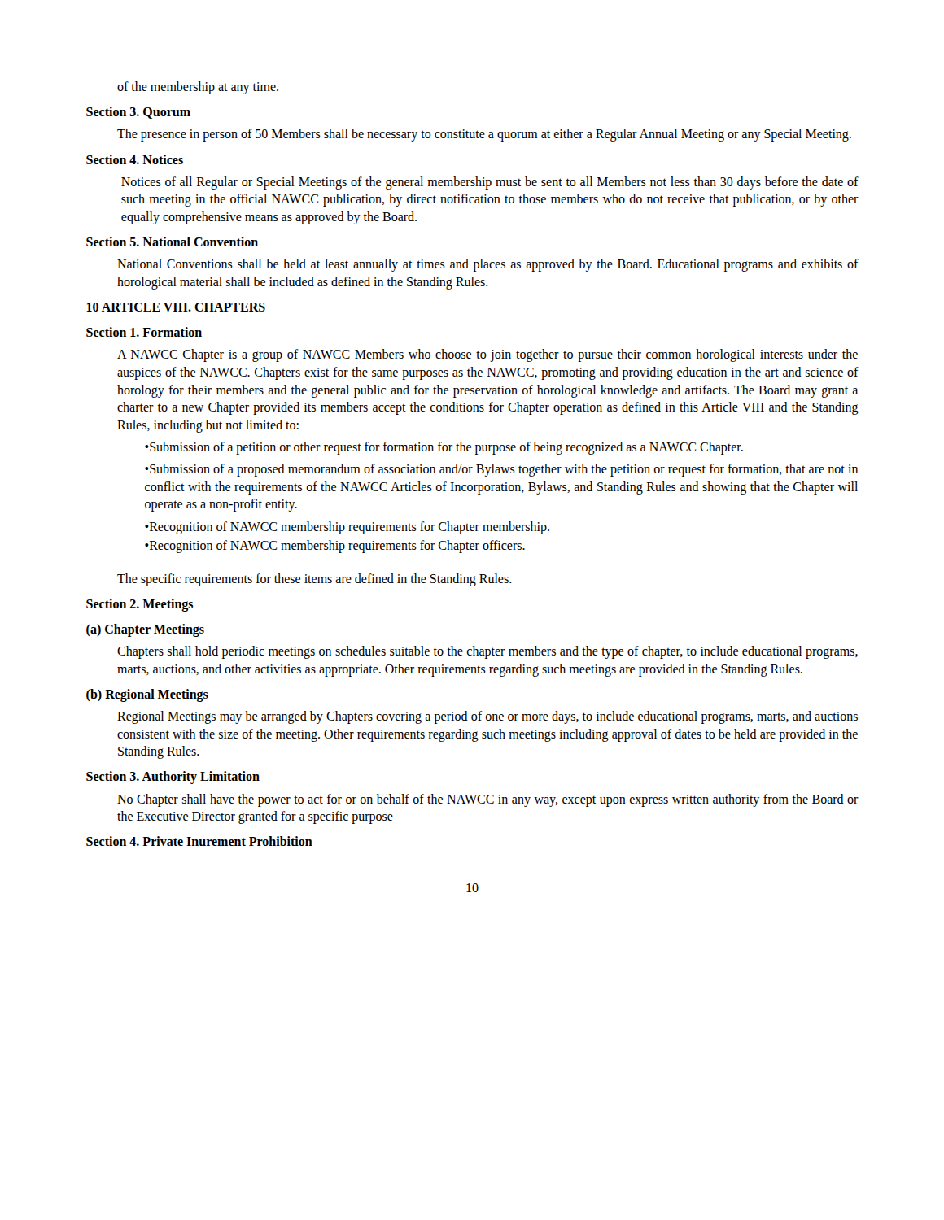of the membership at any time.
Section 3. Quorum
The presence in person of 50 Members shall be necessary to constitute a quorum at either a Regular Annual Meeting or any Special Meeting.
Section 4. Notices
Notices of all Regular or Special Meetings of the general membership must be sent to all Members not less than 30 days before the date of such meeting in the official NAWCC publication, by direct notification to those members who do not receive that publication, or by other equally comprehensive means as approved by the Board.
Section 5. National Convention
National Conventions shall be held at least annually at times and places as approved by the Board. Educational programs and exhibits of horological material shall be included as defined in the Standing Rules.
10 ARTICLE VIII. CHAPTERS
Section 1. Formation
A NAWCC Chapter is a group of NAWCC Members who choose to join together to pursue their common horological interests under the auspices of the NAWCC. Chapters exist for the same purposes as the NAWCC, promoting and providing education in the art and science of horology for their members and the general public and for the preservation of horological knowledge and artifacts. The Board may grant a charter to a new Chapter provided its members accept the conditions for Chapter operation as defined in this Article VIII and the Standing Rules, including but not limited to:
•Submission of a petition or other request for formation for the purpose of being recognized as a NAWCC Chapter.
•Submission of a proposed memorandum of association and/or Bylaws together with the petition or request for formation, that are not in conflict with the requirements of the NAWCC Articles of Incorporation, Bylaws, and Standing Rules and showing that the Chapter will operate as a non-profit entity.
•Recognition of NAWCC membership requirements for Chapter membership.
•Recognition of NAWCC membership requirements for Chapter officers.
The specific requirements for these items are defined in the Standing Rules.
Section 2. Meetings
(a) Chapter Meetings
Chapters shall hold periodic meetings on schedules suitable to the chapter members and the type of chapter, to include educational programs, marts, auctions, and other activities as appropriate. Other requirements regarding such meetings are provided in the Standing Rules.
(b) Regional Meetings
Regional Meetings may be arranged by Chapters covering a period of one or more days, to include educational programs, marts, and auctions consistent with the size of the meeting. Other requirements regarding such meetings including approval of dates to be held are provided in the Standing Rules.
Section 3. Authority Limitation
No Chapter shall have the power to act for or on behalf of the NAWCC in any way, except upon express written authority from the Board or the Executive Director granted for a specific purpose
Section 4. Private Inurement Prohibition
10